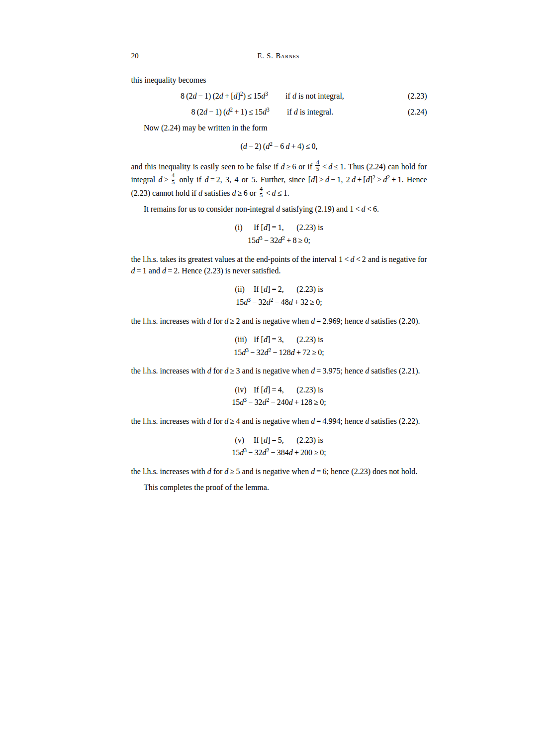20 E. S. Barnes
this inequality becomes
8 (2d − 1) (2d + [d]2) ≤ 15d3 if d is not integral, (2.23)
8 (2d − 1) (d2 + 1) ≤ 15d3 if d is integral. (2.24)
Now (2.24) may be written in the form
(d − 2) (d2 − 6 d + 4) ≤ 0,
and this inequality is easily seen to be false if d ≥ 6 or if 45 < d ≤ 1. Thus (2.24) can hold for integral d > 45 only if d = 2, 3, 4 or 5. Further, since [d] > d − 1, 2 d + [d]2 > d2 + 1. Hence (2.23) cannot hold if d satisfies d ≥ 6 or 45 < d ≤ 1.
It remains for us to consider non-integral d satisfying (2.19) and 1 < d < 6.
(i) If [d] = 1,(2.23) is
15d3 − 32d2 + 8 ≥ 0;
the l.h.s. takes its greatest values at the end-points of the interval 1 < d < 2 and is negative for d = 1 and d = 2. Hence (2.23) is never satisfied.
(ii) If [d] = 2,(2.23) is
15d3 − 32d2 − 48d + 32 ≥ 0;
the l.h.s. increases with d for d ≥ 2 and is negative when d = 2.969; hence d satisfies (2.20).
(iii) If [d] = 3,(2.23) is
15d3 − 32d2 − 128d + 72 ≥ 0;
the l.h.s. increases with d for d ≥ 3 and is negative when d = 3.975; hence d satisfies (2.21).
(iv) If [d] = 4,(2.23) is
15d3 − 32d2 − 240d + 128 ≥ 0;
the l.h.s. increases with d for d ≥ 4 and is negative when d = 4.994; hence d satisfies (2.22).
(v) If [d] = 5,(2.23) is
15d3 − 32d2 − 384d + 200 ≥ 0;
the l.h.s. increases with d for d ≥ 5 and is negative when d = 6; hence (2.23) does not hold.
This completes the proof of the lemma.